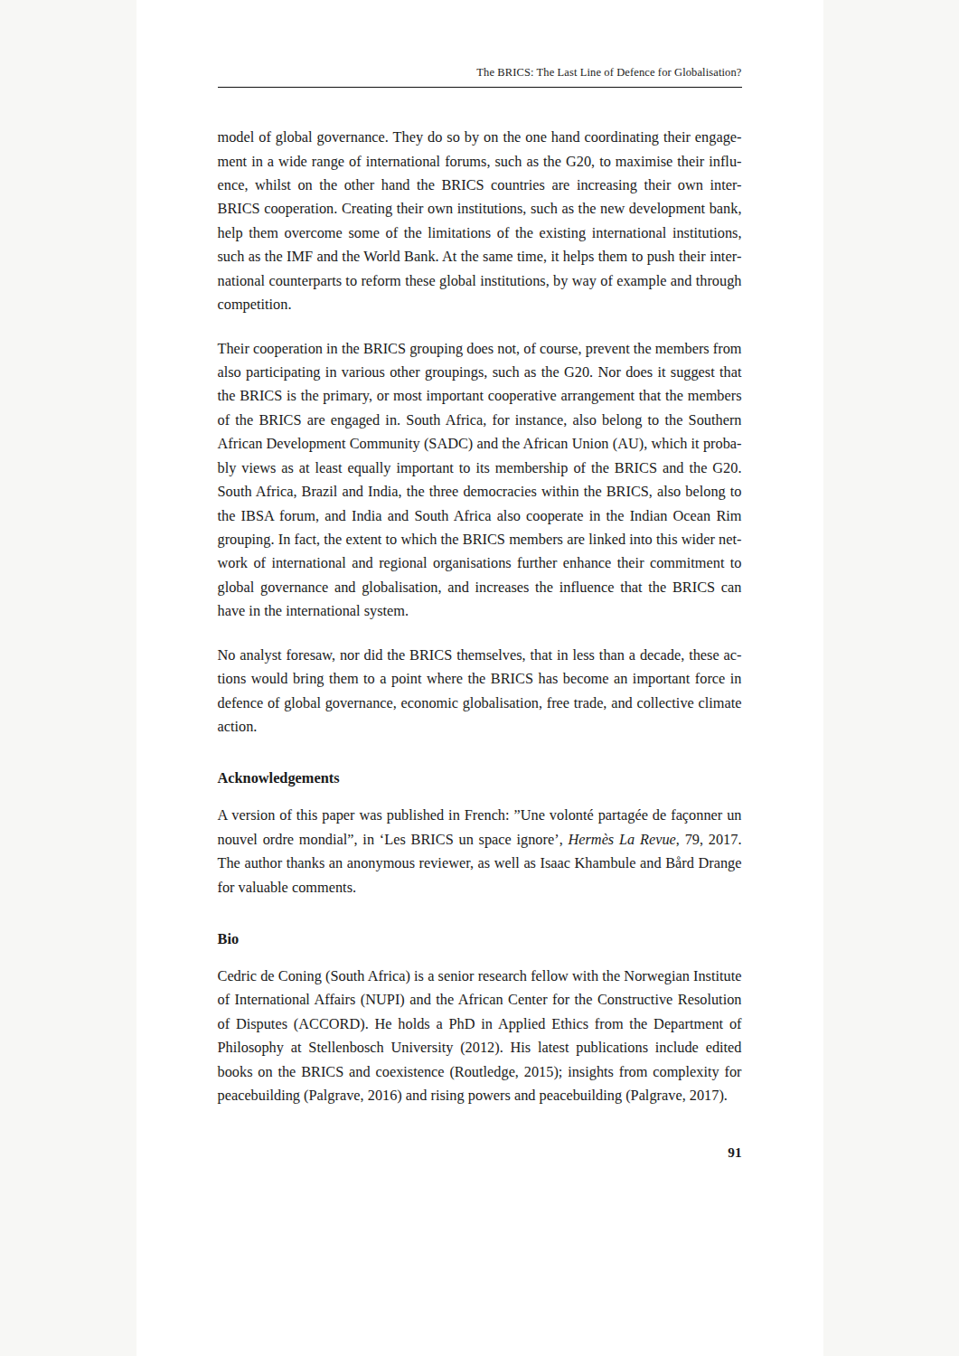The BRICS: The Last Line of Defence for Globalisation?
model of global governance. They do so by on the one hand coordinating their engagement in a wide range of international forums, such as the G20, to maximise their influence, whilst on the other hand the BRICS countries are increasing their own inter-BRICS cooperation. Creating their own institutions, such as the new development bank, help them overcome some of the limitations of the existing international institutions, such as the IMF and the World Bank. At the same time, it helps them to push their international counterparts to reform these global institutions, by way of example and through competition.
Their cooperation in the BRICS grouping does not, of course, prevent the members from also participating in various other groupings, such as the G20. Nor does it suggest that the BRICS is the primary, or most important cooperative arrangement that the members of the BRICS are engaged in. South Africa, for instance, also belong to the Southern African Development Community (SADC) and the African Union (AU), which it probably views as at least equally important to its membership of the BRICS and the G20. South Africa, Brazil and India, the three democracies within the BRICS, also belong to the IBSA forum, and India and South Africa also cooperate in the Indian Ocean Rim grouping. In fact, the extent to which the BRICS members are linked into this wider network of international and regional organisations further enhance their commitment to global governance and globalisation, and increases the influence that the BRICS can have in the international system.
No analyst foresaw, nor did the BRICS themselves, that in less than a decade, these actions would bring them to a point where the BRICS has become an important force in defence of global governance, economic globalisation, free trade, and collective climate action.
Acknowledgements
A version of this paper was published in French: ”Une volonté partagée de façonner un nouvel ordre mondial”, in ‘Les BRICS un space ignore’, Hermès La Revue, 79, 2017. The author thanks an anonymous reviewer, as well as Isaac Khambule and Bård Drange for valuable comments.
Bio
Cedric de Coning (South Africa) is a senior research fellow with the Norwegian Institute of International Affairs (NUPI) and the African Center for the Constructive Resolution of Disputes (ACCORD). He holds a PhD in Applied Ethics from the Department of Philosophy at Stellenbosch University (2012). His latest publications include edited books on the BRICS and coexistence (Routledge, 2015); insights from complexity for peacebuilding (Palgrave, 2016) and rising powers and peacebuilding (Palgrave, 2017).
91